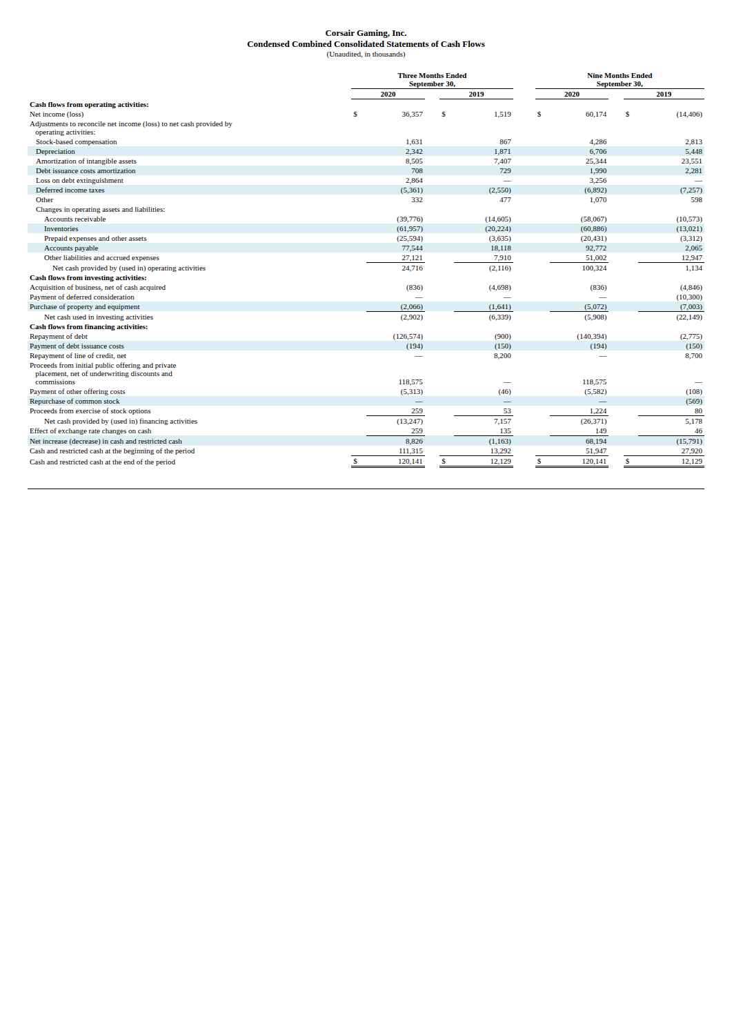Corsair Gaming, Inc.
Condensed Combined Consolidated Statements of Cash Flows
(Unaudited, in thousands)
| | Three Months Ended September 30, | | Nine Months Ended September 30, |
| | 2020 | | 2019 | | 2020 | | 2019 |
| Cash flows from operating activities: | |
| Net income (loss) | $ | 36,357 | | $ | 1,519 | | $ | 60,174 | | $ | (14,406) |
| Adjustments to reconcile net income (loss) to net cash provided by operating activities: | |
| Stock-based compensation | | 1,631 | | | 867 | | | 4,286 | | | 2,813 |
| Depreciation | | 2,342 | | | 1,871 | | | 6,706 | | | 5,448 |
| Amortization of intangible assets | | 8,505 | | | 7,407 | | | 25,344 | | | 23,551 |
| Debt issuance costs amortization | | 708 | | | 729 | | | 1,990 | | | 2,281 |
| Loss on debt extinguishment | | 2,864 | | | — | | | 3,256 | | | — |
| Deferred income taxes | | (5,361) | | | (2,550) | | | (6,892) | | | (7,257) |
| Other | | 332 | | | 477 | | | 1,070 | | | 598 |
| Changes in operating assets and liabilities: | |
| Accounts receivable | | (39,776) | | | (14,605) | | | (58,067) | | | (10,573) |
| Inventories | | (61,957) | | | (20,224) | | | (60,886) | | | (13,021) |
| Prepaid expenses and other assets | | (25,594) | | | (3,635) | | | (20,431) | | | (3,312) |
| Accounts payable | | 77,544 | | | 18,118 | | | 92,772 | | | 2,065 |
| Other liabilities and accrued expenses | | 27,121 | | | 7,910 | | | 51,002 | | | 12,947 |
| Net cash provided by (used in) operating activities | | 24,716 | | | (2,116) | | | 100,324 | | | 1,134 |
| Cash flows from investing activities: | |
| Acquisition of business, net of cash acquired | | (836) | | | (4,698) | | | (836) | | | (4,846) |
| Payment of deferred consideration | | — | | | — | | | — | | | (10,300) |
| Purchase of property and equipment | | (2,066) | | | (1,641) | | | (5,072) | | | (7,003) |
| Net cash used in investing activities | | (2,902) | | | (6,339) | | | (5,908) | | | (22,149) |
| Cash flows from financing activities: | |
| Repayment of debt | | (126,574) | | | (900) | | | (140,394) | | | (2,775) |
| Payment of debt issuance costs | | (194) | | | (150) | | | (194) | | | (150) |
| Repayment of line of credit, net | | — | | | 8,200 | | | — | | | 8,700 |
| Proceeds from initial public offering and private placement, net of underwriting discounts and commissions | | 118,575 | | | — | | | 118,575 | | | — |
| Payment of other offering costs | | (5,313) | | | (46) | | | (5,582) | | | (108) |
| Repurchase of common stock | | — | | | — | | | — | | | (569) |
| Proceeds from exercise of stock options | | 259 | | | 53 | | | 1,224 | | | 80 |
| Net cash provided by (used in) financing activities | | (13,247) | | | 7,157 | | | (26,371) | | | 5,178 |
| Effect of exchange rate changes on cash | | 259 | | | 135 | | | 149 | | | 46 |
| Net increase (decrease) in cash and restricted cash | | 8,826 | | | (1,163) | | | 68,194 | | | (15,791) |
| Cash and restricted cash at the beginning of the period | | 111,315 | | | 13,292 | | | 51,947 | | | 27,920 |
| Cash and restricted cash at the end of the period | $ | 120,141 | | $ | 12,129 | | $ | 120,141 | | $ | 12,129 |